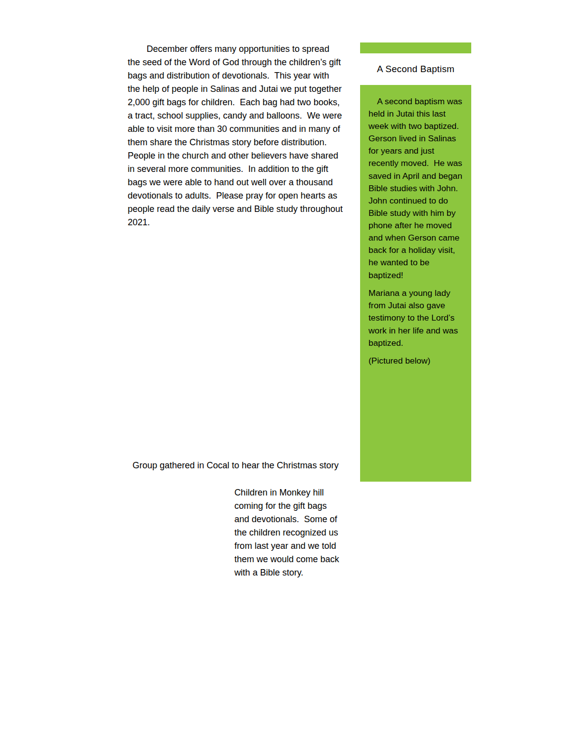December offers many opportunities to spread the seed of the Word of God through the children’s gift bags and distribution of devotionals. This year with the help of people in Salinas and Jutai we put together 2,000 gift bags for children. Each bag had two books, a tract, school supplies, candy and balloons. We were able to visit more than 30 communities and in many of them share the Christmas story before distribution. People in the church and other believers have shared in several more communities. In addition to the gift bags we were able to hand out well over a thousand devotionals to adults. Please pray for open hearts as people read the daily verse and Bible study throughout 2021.
Group gathered in Cocal to hear the Christmas story
Children in Monkey hill coming for the gift bags and devotionals. Some of the children recognized us from last year and we told them we would come back with a Bible story.
A Second Baptism
A second baptism was held in Jutai this last week with two baptized. Gerson lived in Salinas for years and just recently moved. He was saved in April and began Bible studies with John. John continued to do Bible study with him by phone after he moved and when Gerson came back for a holiday visit, he wanted to be baptized!
Mariana a young lady from Jutai also gave testimony to the Lord’s work in her life and was baptized.
(Pictured below)